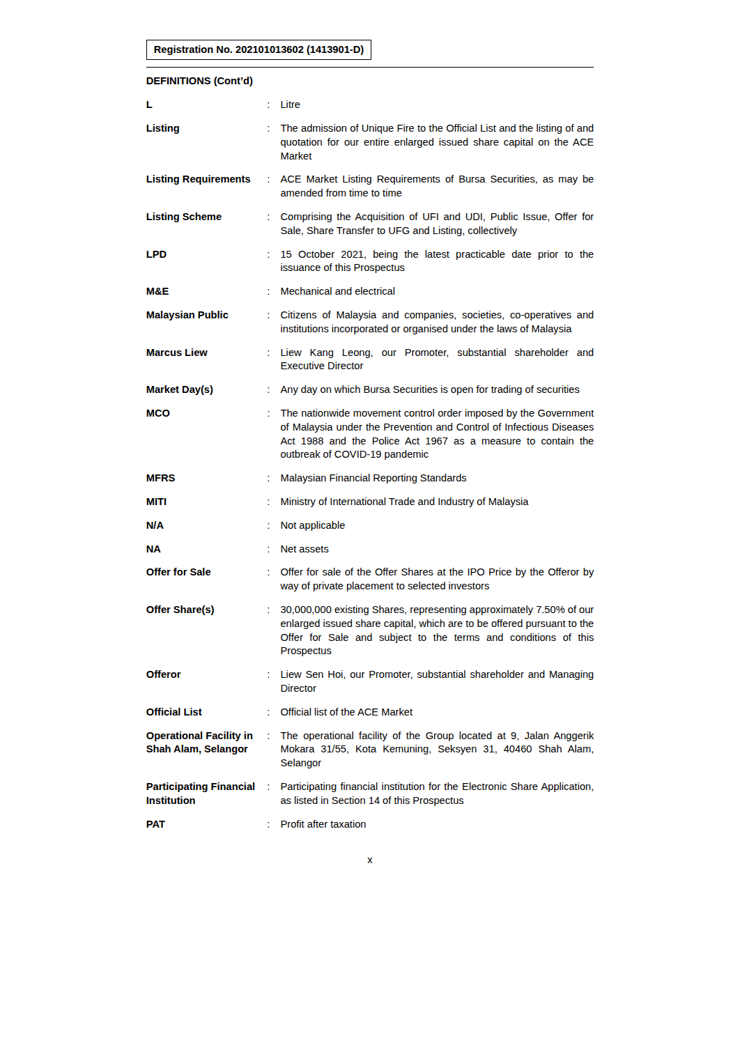Registration No. 202101013602 (1413901-D)
DEFINITIONS (Cont’d)
| L | : | Litre |
| Listing | : | The admission of Unique Fire to the Official List and the listing of and quotation for our entire enlarged issued share capital on the ACE Market |
| Listing Requirements | : | ACE Market Listing Requirements of Bursa Securities, as may be amended from time to time |
| Listing Scheme | : | Comprising the Acquisition of UFI and UDI, Public Issue, Offer for Sale, Share Transfer to UFG and Listing, collectively |
| LPD | : | 15 October 2021, being the latest practicable date prior to the issuance of this Prospectus |
| M&E | : | Mechanical and electrical |
| Malaysian Public | : | Citizens of Malaysia and companies, societies, co-operatives and institutions incorporated or organised under the laws of Malaysia |
| Marcus Liew | : | Liew Kang Leong, our Promoter, substantial shareholder and Executive Director |
| Market Day(s) | : | Any day on which Bursa Securities is open for trading of securities |
| MCO | : | The nationwide movement control order imposed by the Government of Malaysia under the Prevention and Control of Infectious Diseases Act 1988 and the Police Act 1967 as a measure to contain the outbreak of COVID-19 pandemic |
| MFRS | : | Malaysian Financial Reporting Standards |
| MITI | : | Ministry of International Trade and Industry of Malaysia |
| N/A | : | Not applicable |
| NA | : | Net assets |
| Offer for Sale | : | Offer for sale of the Offer Shares at the IPO Price by the Offeror by way of private placement to selected investors |
| Offer Share(s) | : | 30,000,000 existing Shares, representing approximately 7.50% of our enlarged issued share capital, which are to be offered pursuant to the Offer for Sale and subject to the terms and conditions of this Prospectus |
| Offeror | : | Liew Sen Hoi, our Promoter, substantial shareholder and Managing Director |
| Official List | : | Official list of the ACE Market |
| Operational Facility in Shah Alam, Selangor | : | The operational facility of the Group located at 9, Jalan Anggerik Mokara 31/55, Kota Kemuning, Seksyen 31, 40460 Shah Alam, Selangor |
| Participating Financial Institution | : | Participating financial institution for the Electronic Share Application, as listed in Section 14 of this Prospectus |
| PAT | : | Profit after taxation |
x